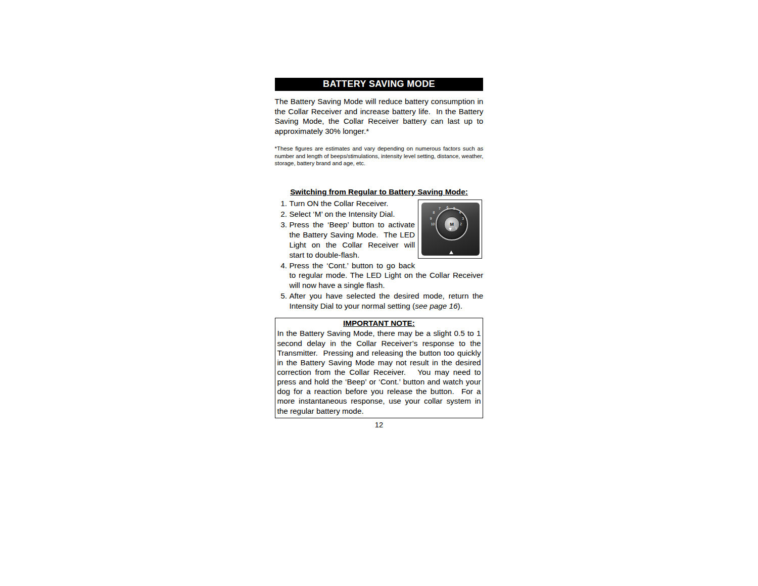BATTERY SAVING MODE
The Battery Saving Mode will reduce battery consumption in the Collar Receiver and increase battery life. In the Battery Saving Mode, the Collar Receiver battery can last up to approximately 30% longer.*
*These figures are estimates and vary depending on numerous factors such as number and length of beeps/stimulations, intensity level setting, distance, weather, storage, battery brand and age, etc.
Switching from Regular to Battery Saving Mode:
M
6 5 4 3 2 1 7 8 9 10
Turn ON the Collar Receiver.
Select ‘M’ on the Intensity Dial.
Press the ‘Beep’ button to activate the Battery Saving Mode. The LED Light on the Collar Receiver will start to double-flash.
Press the ‘Cont.’ button to go back to regular mode. The LED Light on the Collar Receiver will now have a single flash.
After you have selected the desired mode, return the Intensity Dial to your normal setting (see page 16).
IMPORTANT NOTE:
In the Battery Saving Mode, there may be a slight 0.5 to 1 second delay in the Collar Receiver’s response to the Transmitter. Pressing and releasing the button too quickly in the Battery Saving Mode may not result in the desired correction from the Collar Receiver. You may need to press and hold the ‘Beep’ or ‘Cont.’ button and watch your dog for a reaction before you release the button. For a more instantaneous response, use your collar system in the regular battery mode.
12